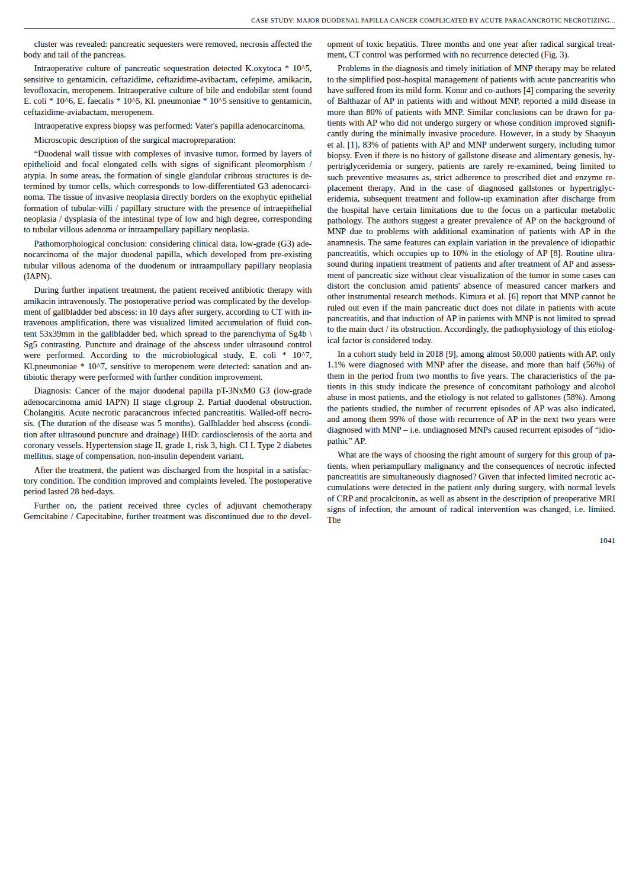Case study: major duodenal papilla cancer complicated by acute paracancrotic necrotizing...
cluster was revealed: pancreatic sequesters were removed, necrosis affected the body and tail of the pancreas.
Intraoperative culture of pancreatic sequestration detected K.oxytoca * 10^5, sensitive to gentamicin, ceftazidime, ceftazidime-avibactam, cefepime, amikacin, levofloxacin, meropenem. Intraoperative culture of bile and endobilar stent found E. coli * 10^6, E. faecalis * 10^5, Kl. pneumoniae * 10^5 sensitive to gentamicin, ceftazidime-aviabactam, meropenem.
Intraoperative express biopsy was performed: Vater's papilla adenocarcinoma.
Microscopic description of the surgical macropreparation:
“Duodenal wall tissue with complexes of invasive tumor, formed by layers of epithelioid and focal elongated cells with signs of significant pleomorphism / atypia. In some areas, the formation of single glandular cribrous structures is determined by tumor cells, which corresponds to low-differentiated G3 adenocarcinoma. The tissue of invasive neoplasia directly borders on the exophytic epithelial formation of tubular-villi / papillary structure with the presence of intraepithelial neoplasia / dysplasia of the intestinal type of low and high degree, corresponding to tubular villous adenoma or intraampullary papillary neoplasia.
Pathomorphological conclusion: considering clinical data, low-grade (G3) adenocarcinoma of the major duodenal papilla, which developed from pre-existing tubular villous adenoma of the duodenum or intraampullary papillary neoplasia (IAPN).
During further inpatient treatment, the patient received antibiotic therapy with amikacin intravenously. The postoperative period was complicated by the development of gallbladder bed abscess: in 10 days after surgery, according to CT with intravenous amplification, there was visualized limited accumulation of fluid content 53x39mm in the gallbladder bed, which spread to the parenchyma of Sg4b \ Sg5 contrasting. Puncture and drainage of the abscess under ultrasound control were performed. According to the microbiological study, E. coli * 10^7, Kl.pneumoniae * 10^7, sensitive to meropenem were detected: sanation and antibiotic therapy were performed with further condition improvement.
Diagnosis: Cancer of the major duodenal papilla pT-3NxM0 G3 (low-grade adenocarcinoma amid IAPN) II stage cl.group 2, Partial duodenal obstruction. Cholangitis. Acute necrotic paracancrous infected pancreatitis. Walled-off necrosis. (The duration of the disease was 5 months). Gallbladder bed abscess (condition after ultrasound puncture and drainage) IHD: cardiosclerosis of the aorta and coronary vessels. Hypertension stage II, grade 1, risk 3, high. CI I. Type 2 diabetes mellitus, stage of compensation, non-insulin dependent variant.
After the treatment, the patient was discharged from the hospital in a satisfactory condition. The condition improved and complaints leveled. The postoperative period lasted 28 bed-days.
Further on, the patient received three cycles of adjuvant chemotherapy Gemcitabine / Capecitabine, further treatment was discontinued due to the development of toxic hepatitis. Three months and one year after radical surgical treatment, CT control was performed with no recurrence detected (Fig. 3).
Problems in the diagnosis and timely initiation of MNP therapy may be related to the simplified post-hospital management of patients with acute pancreatitis who have suffered from its mild form. Konur and co-authors [4] comparing the severity of Balthazar of AP in patients with and without MNP, reported a mild disease in more than 80% of patients with MNP. Similar conclusions can be drawn for patients with AP who did not undergo surgery or whose condition improved significantly during the minimally invasive procedure. However, in a study by Shaoyun et al. [1], 83% of patients with AP and MNP underwent surgery, including tumor biopsy. Even if there is no history of gallstone disease and alimentary genesis, hypertriglyceridemia or surgery, patients are rarely re-examined, being limited to such preventive measures as, strict adherence to prescribed diet and enzyme replacement therapy. And in the case of diagnosed gallstones or hypertriglyceridemia, subsequent treatment and follow-up examination after discharge from the hospital have certain limitations due to the focus on a particular metabolic pathology. The authors suggest a greater prevalence of AP on the background of MNP due to problems with additional examination of patients with AP in the anamnesis. The same features can explain variation in the prevalence of idiopathic pancreatitis, which occupies up to 10% in the etiology of AP [8]. Routine ultrasound during inpatient treatment of patients and after treatment of AP and assessment of pancreatic size without clear visualization of the tumor in some cases can distort the conclusion amid patients' absence of measured cancer markers and other instrumental research methods. Kimura et al. [6] report that MNP cannot be ruled out even if the main pancreatic duct does not dilate in patients with acute pancreatitis, and that induction of AP in patients with MNP is not limited to spread to the main duct / its obstruction. Accordingly, the pathophysiology of this etiological factor is considered today.
In a cohort study held in 2018 [9], among almost 50,000 patients with AP, only 1.1% were diagnosed with MNP after the disease, and more than half (56%) of them in the period from two months to five years. The characteristics of the patients in this study indicate the presence of concomitant pathology and alcohol abuse in most patients, and the etiology is not related to gallstones (58%). Among the patients studied, the number of recurrent episodes of AP was also indicated, and among them 99% of those with recurrence of AP in the next two years were diagnosed with MNP – i.e. undiagnosed MNPs caused recurrent episodes of “idiopathic” AP.
What are the ways of choosing the right amount of surgery for this group of patients, when periampullary malignancy and the consequences of necrotic infected pancreatitis are simultaneously diagnosed? Given that infected limited necrotic accumulations were detected in the patient only during surgery, with normal levels of CRP and procalcitonin, as well as absent in the description of preoperative MRI signs of infection, the amount of radical intervention was changed, i.e. limited. The
1041